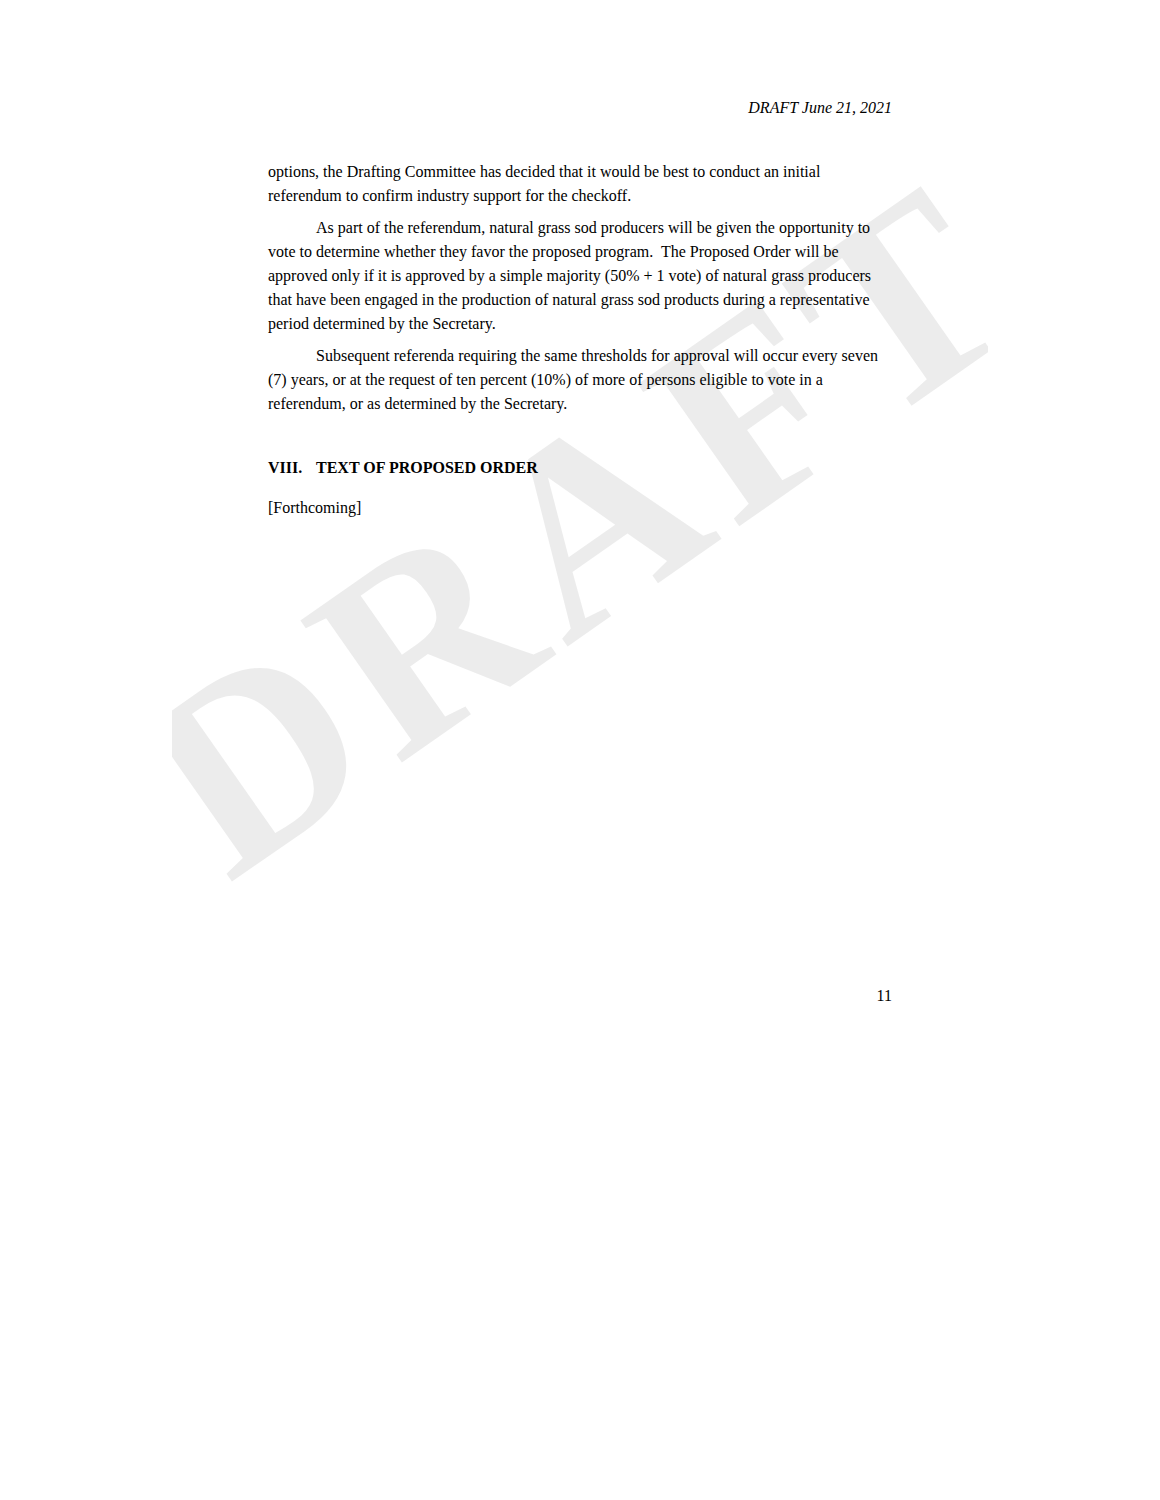DRAFT
DRAFT June 21, 2021
options, the Drafting Committee has decided that it would be best to conduct an initial referendum to confirm industry support for the checkoff.
As part of the referendum, natural grass sod producers will be given the opportunity to vote to determine whether they favor the proposed program. The Proposed Order will be approved only if it is approved by a simple majority (50% + 1 vote) of natural grass producers that have been engaged in the production of natural grass sod products during a representative period determined by the Secretary.
Subsequent referenda requiring the same thresholds for approval will occur every seven (7) years, or at the request of ten percent (10%) of more of persons eligible to vote in a referendum, or as determined by the Secretary.
VIII. TEXT OF PROPOSED ORDER
[Forthcoming]
11